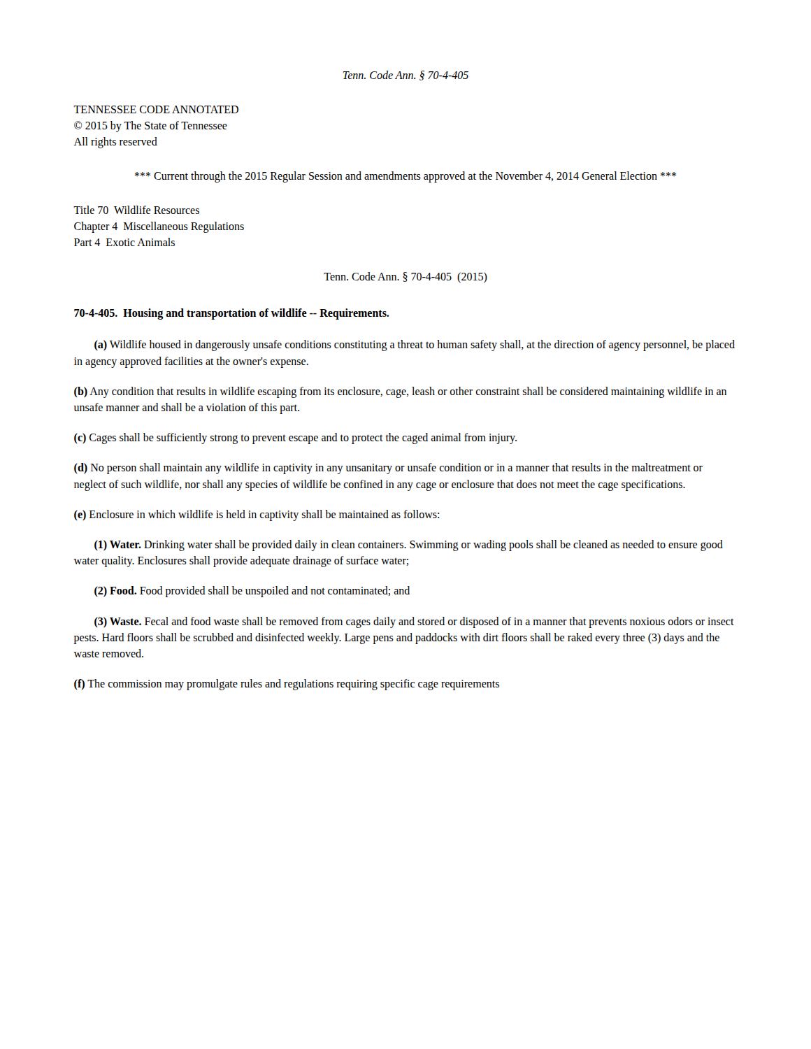Tenn. Code Ann. § 70-4-405
TENNESSEE CODE ANNOTATED
© 2015 by The State of Tennessee
All rights reserved
*** Current through the 2015 Regular Session and amendments approved at the November 4, 2014 General Election ***
Title 70 Wildlife Resources
Chapter 4 Miscellaneous Regulations
Part 4 Exotic Animals
Tenn. Code Ann. § 70-4-405 (2015)
70-4-405. Housing and transportation of wildlife -- Requirements.
(a) Wildlife housed in dangerously unsafe conditions constituting a threat to human safety shall, at the direction of agency personnel, be placed in agency approved facilities at the owner's expense.
(b) Any condition that results in wildlife escaping from its enclosure, cage, leash or other constraint shall be considered maintaining wildlife in an unsafe manner and shall be a violation of this part.
(c) Cages shall be sufficiently strong to prevent escape and to protect the caged animal from injury.
(d) No person shall maintain any wildlife in captivity in any unsanitary or unsafe condition or in a manner that results in the maltreatment or neglect of such wildlife, nor shall any species of wildlife be confined in any cage or enclosure that does not meet the cage specifications.
(e) Enclosure in which wildlife is held in captivity shall be maintained as follows:
(1) Water. Drinking water shall be provided daily in clean containers. Swimming or wading pools shall be cleaned as needed to ensure good water quality. Enclosures shall provide adequate drainage of surface water;
(2) Food. Food provided shall be unspoiled and not contaminated; and
(3) Waste. Fecal and food waste shall be removed from cages daily and stored or disposed of in a manner that prevents noxious odors or insect pests. Hard floors shall be scrubbed and disinfected weekly. Large pens and paddocks with dirt floors shall be raked every three (3) days and the waste removed.
(f) The commission may promulgate rules and regulations requiring specific cage requirements